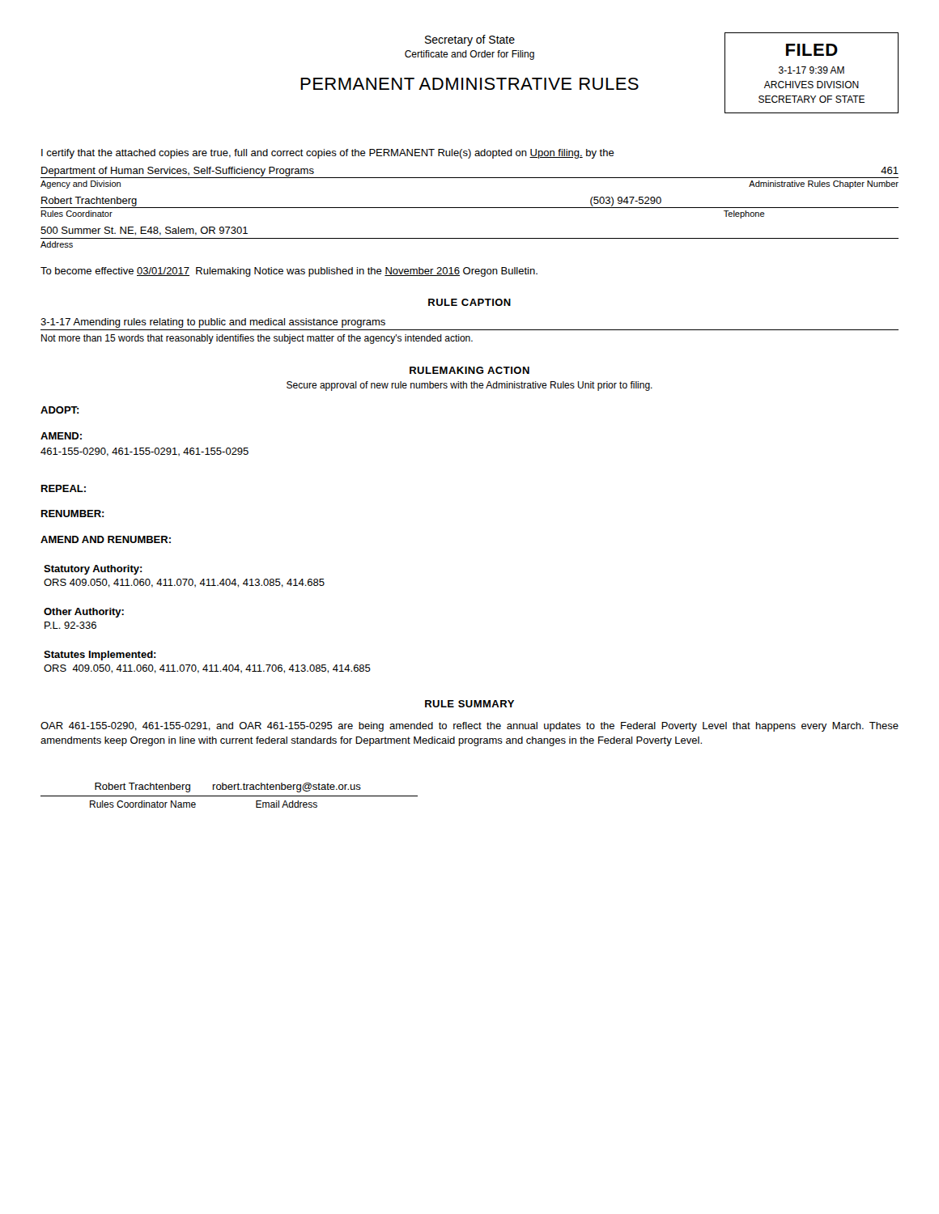Secretary of State
Certificate and Order for Filing
PERMANENT ADMINISTRATIVE RULES
FILED
3-1-17 9:39 AM
ARCHIVES DIVISION
SECRETARY OF STATE
I certify that the attached copies are true, full and correct copies of the PERMANENT Rule(s) adopted on Upon filing. by the
| Department of Human Services, Self-Sufficiency Programs | 461 |
| Agency and Division | Administrative Rules Chapter Number |
| Robert Trachtenberg | (503) 947-5290 |
| Rules Coordinator | Telephone |
| 500 Summer St. NE, E48, Salem, OR 97301 |
| Address |
To become effective 03/01/2017 Rulemaking Notice was published in the November 2016 Oregon Bulletin.
RULE CAPTION
3-1-17 Amending rules relating to public and medical assistance programs
Not more than 15 words that reasonably identifies the subject matter of the agency's intended action.
RULEMAKING ACTION
Secure approval of new rule numbers with the Administrative Rules Unit prior to filing.
ADOPT:
AMEND:
461-155-0290, 461-155-0291, 461-155-0295
REPEAL:
RENUMBER:
AMEND AND RENUMBER:
Statutory Authority:
ORS 409.050, 411.060, 411.070, 411.404, 413.085, 414.685
Other Authority:
P.L. 92-336
Statutes Implemented:
ORS 409.050, 411.060, 411.070, 411.404, 411.706, 413.085, 414.685
RULE SUMMARY
OAR 461-155-0290, 461-155-0291, and OAR 461-155-0295 are being amended to reflect the annual updates to the Federal Poverty Level that happens every March. These amendments keep Oregon in line with current federal standards for Department Medicaid programs and changes in the Federal Poverty Level.
| | Robert Trachtenberg | robert.trachtenberg@state.or.us | |
| | Rules Coordinator Name | Email Address | |